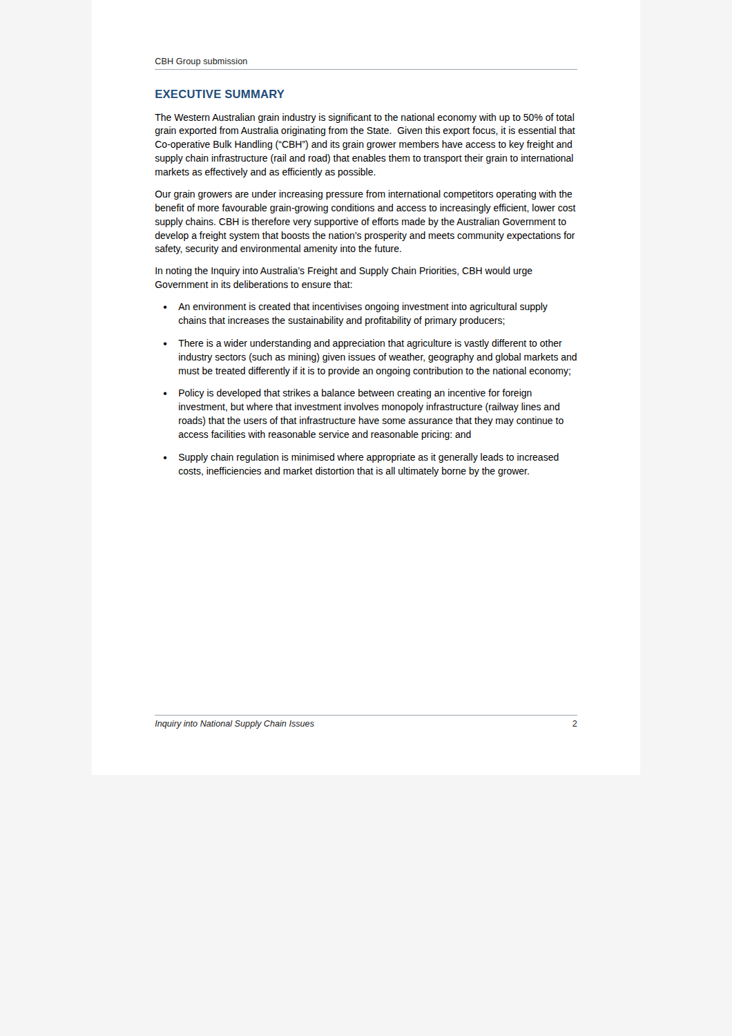CBH Group submission
EXECUTIVE SUMMARY
The Western Australian grain industry is significant to the national economy with up to 50% of total grain exported from Australia originating from the State. Given this export focus, it is essential that Co-operative Bulk Handling (“CBH”) and its grain grower members have access to key freight and supply chain infrastructure (rail and road) that enables them to transport their grain to international markets as effectively and as efficiently as possible.
Our grain growers are under increasing pressure from international competitors operating with the benefit of more favourable grain-growing conditions and access to increasingly efficient, lower cost supply chains. CBH is therefore very supportive of efforts made by the Australian Government to develop a freight system that boosts the nation’s prosperity and meets community expectations for safety, security and environmental amenity into the future.
In noting the Inquiry into Australia’s Freight and Supply Chain Priorities, CBH would urge Government in its deliberations to ensure that:
An environment is created that incentivises ongoing investment into agricultural supply chains that increases the sustainability and profitability of primary producers;
There is a wider understanding and appreciation that agriculture is vastly different to other industry sectors (such as mining) given issues of weather, geography and global markets and must be treated differently if it is to provide an ongoing contribution to the national economy;
Policy is developed that strikes a balance between creating an incentive for foreign investment, but where that investment involves monopoly infrastructure (railway lines and roads) that the users of that infrastructure have some assurance that they may continue to access facilities with reasonable service and reasonable pricing: and
Supply chain regulation is minimised where appropriate as it generally leads to increased costs, inefficiencies and market distortion that is all ultimately borne by the grower.
Inquiry into National Supply Chain Issues 2